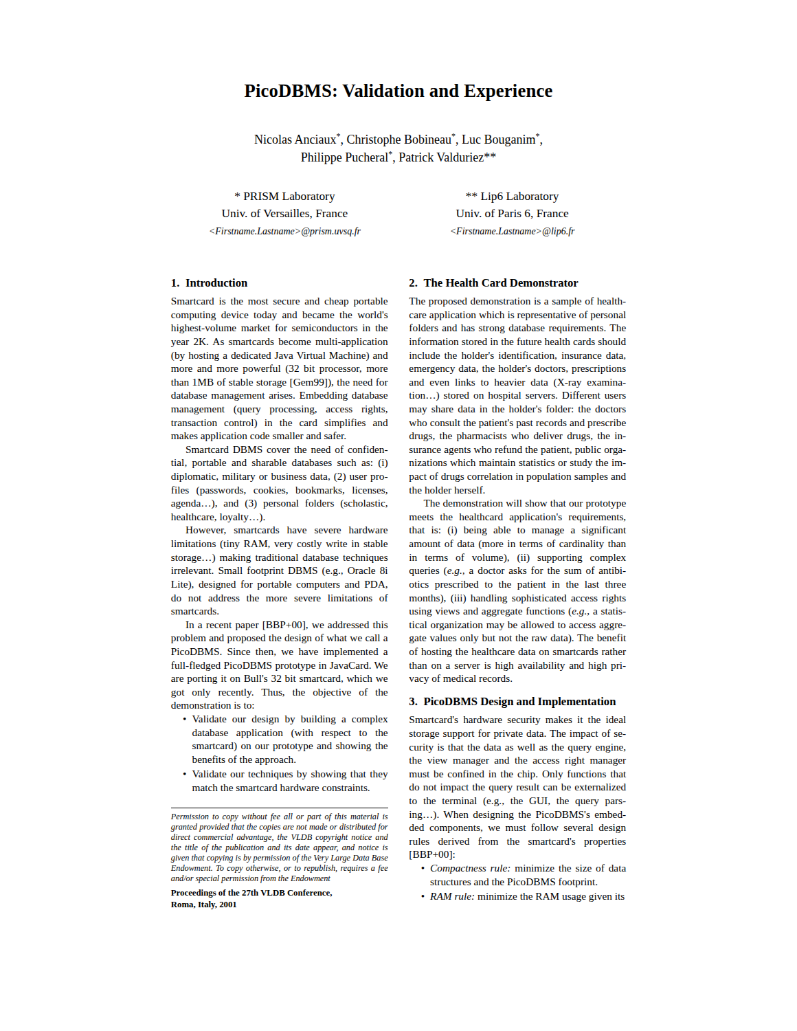PicoDBMS: Validation and Experience
Nicolas Anciaux*, Christophe Bobineau*, Luc Bouganim*,
Philippe Pucheral*, Patrick Valduriez**
| * PRISM Laboratory Univ. of Versailles, France <Firstname.Lastname>@prism.uvsq.fr | ** Lip6 Laboratory Univ. of Paris 6, France <Firstname.Lastname>@lip6.fr |
1. Introduction
Smartcard is the most secure and cheap portable computing device today and became the world's highest-volume market for semiconductors in the year 2K. As smartcards become multi-application (by hosting a dedicated Java Virtual Machine) and more and more powerful (32 bit processor, more than 1MB of stable storage [Gem99]), the need for database management arises. Embedding database management (query processing, access rights, transaction control) in the card simplifies and makes application code smaller and safer.
Smartcard DBMS cover the need of confidential, portable and sharable databases such as: (i) diplomatic, military or business data, (2) user profiles (passwords, cookies, bookmarks, licenses, agenda…), and (3) personal folders (scholastic, healthcare, loyalty…).
However, smartcards have severe hardware limitations (tiny RAM, very costly write in stable storage…) making traditional database techniques irrelevant. Small footprint DBMS (e.g., Oracle 8i Lite), designed for portable computers and PDA, do not address the more severe limitations of smartcards.
In a recent paper [BBP+00], we addressed this problem and proposed the design of what we call a PicoDBMS. Since then, we have implemented a full-fledged PicoDBMS prototype in JavaCard. We are porting it on Bull's 32 bit smartcard, which we got only recently. Thus, the objective of the demonstration is to:
Validate our design by building a complex database application (with respect to the smartcard) on our prototype and showing the benefits of the approach.
Validate our techniques by showing that they match the smartcard hardware constraints.
Permission to copy without fee all or part of this material is granted provided that the copies are not made or distributed for direct commercial advantage, the VLDB copyright notice and the title of the publication and its date appear, and notice is given that copying is by permission of the Very Large Data Base Endowment. To copy otherwise, or to republish, requires a fee and/or special permission from the Endowment Proceedings of the 27th VLDB Conference,
Roma, Italy, 2001
2. The Health Card Demonstrator
The proposed demonstration is a sample of healthcare application which is representative of personal folders and has strong database requirements. The information stored in the future health cards should include the holder's identification, insurance data, emergency data, the holder's doctors, prescriptions and even links to heavier data (X-ray examination…) stored on hospital servers. Different users may share data in the holder's folder: the doctors who consult the patient's past records and prescribe drugs, the pharmacists who deliver drugs, the insurance agents who refund the patient, public organizations which maintain statistics or study the impact of drugs correlation in population samples and the holder herself.
The demonstration will show that our prototype meets the healthcard application's requirements, that is: (i) being able to manage a significant amount of data (more in terms of cardinality than in terms of volume), (ii) supporting complex queries (e.g., a doctor asks for the sum of antibiotics prescribed to the patient in the last three months), (iii) handling sophisticated access rights using views and aggregate functions (e.g., a statistical organization may be allowed to access aggregate values only but not the raw data). The benefit of hosting the healthcare data on smartcards rather than on a server is high availability and high privacy of medical records.
3. PicoDBMS Design and Implementation
Smartcard's hardware security makes it the ideal storage support for private data. The impact of security is that the data as well as the query engine, the view manager and the access right manager must be confined in the chip. Only functions that do not impact the query result can be externalized to the terminal (e.g., the GUI, the query parsing…). When designing the PicoDBMS's embedded components, we must follow several design rules derived from the smartcard's properties [BBP+00]:
Compactness rule: minimize the size of data structures and the PicoDBMS footprint.
RAM rule: minimize the RAM usage given its